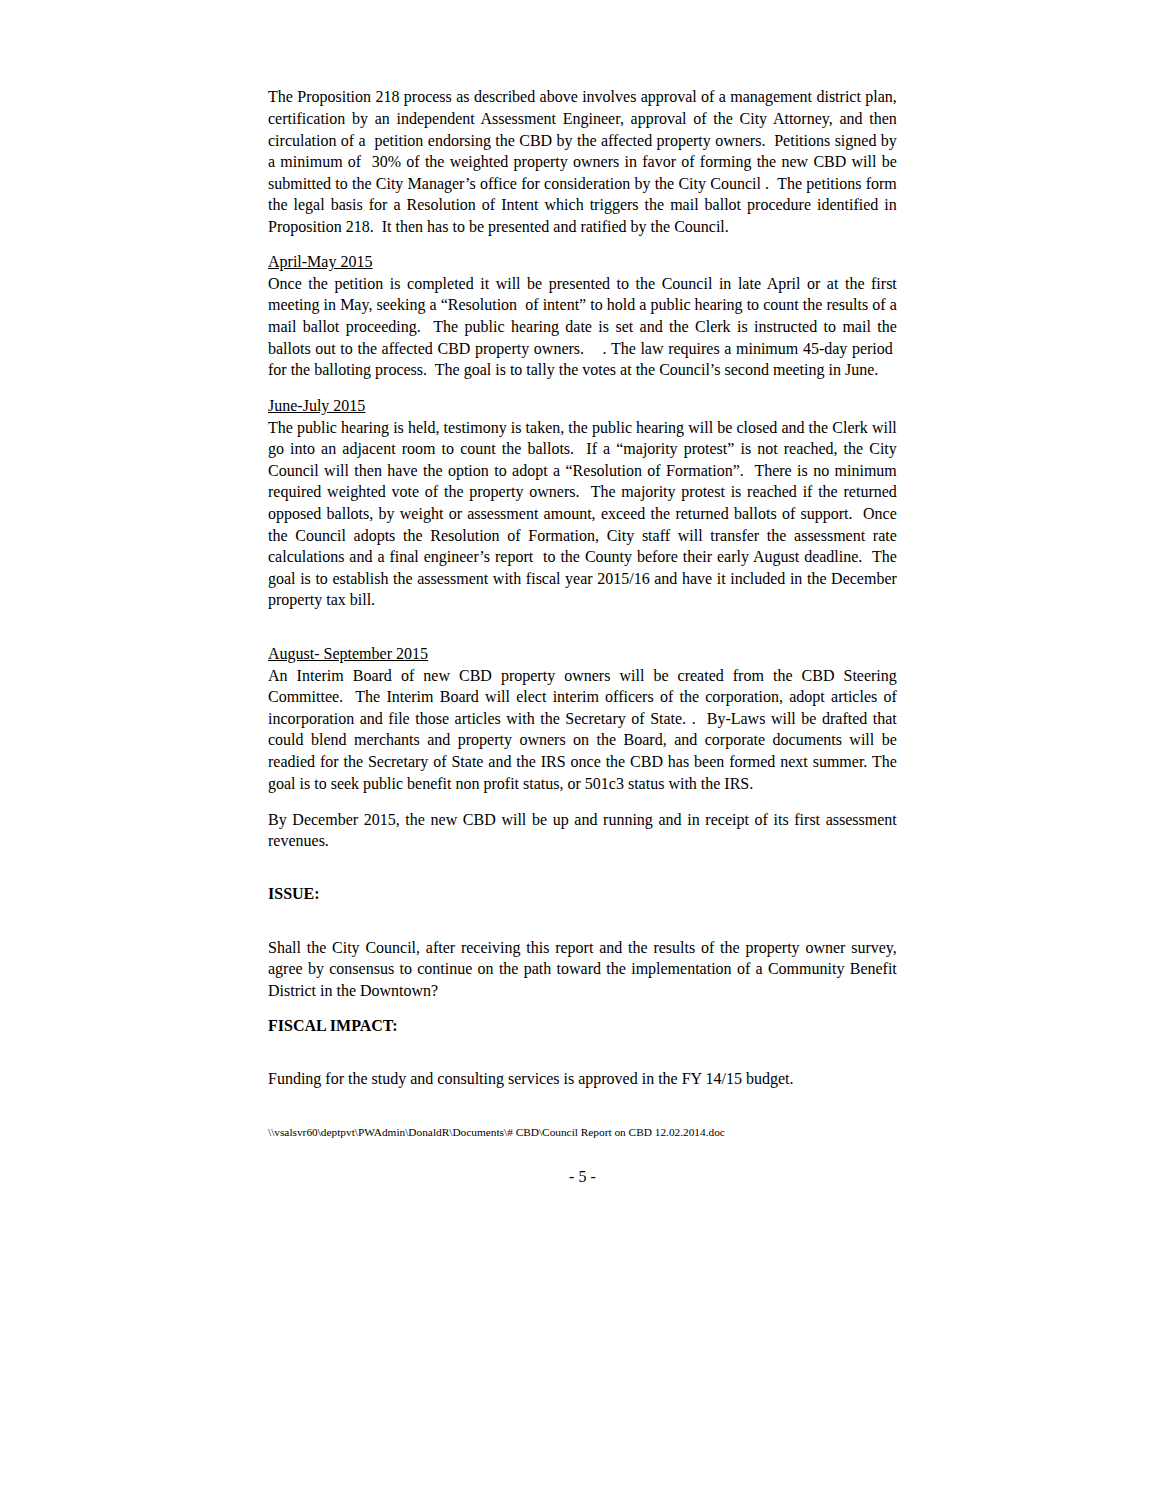The Proposition 218 process as described above involves approval of a management district plan, certification by an independent Assessment Engineer, approval of the City Attorney, and then circulation of a petition endorsing the CBD by the affected property owners. Petitions signed by a minimum of 30% of the weighted property owners in favor of forming the new CBD will be submitted to the City Manager’s office for consideration by the City Council . The petitions form the legal basis for a Resolution of Intent which triggers the mail ballot procedure identified in Proposition 218. It then has to be presented and ratified by the Council.
April-May 2015
Once the petition is completed it will be presented to the Council in late April or at the first meeting in May, seeking a “Resolution of intent” to hold a public hearing to count the results of a mail ballot proceeding. The public hearing date is set and the Clerk is instructed to mail the ballots out to the affected CBD property owners. . The law requires a minimum 45-day period for the balloting process. The goal is to tally the votes at the Council’s second meeting in June.
June-July 2015
The public hearing is held, testimony is taken, the public hearing will be closed and the Clerk will go into an adjacent room to count the ballots. If a “majority protest” is not reached, the City Council will then have the option to adopt a “Resolution of Formation”. There is no minimum required weighted vote of the property owners. The majority protest is reached if the returned opposed ballots, by weight or assessment amount, exceed the returned ballots of support. Once the Council adopts the Resolution of Formation, City staff will transfer the assessment rate calculations and a final engineer’s report to the County before their early August deadline. The goal is to establish the assessment with fiscal year 2015/16 and have it included in the December property tax bill.
August- September 2015
An Interim Board of new CBD property owners will be created from the CBD Steering Committee. The Interim Board will elect interim officers of the corporation, adopt articles of incorporation and file those articles with the Secretary of State. . By-Laws will be drafted that could blend merchants and property owners on the Board, and corporate documents will be readied for the Secretary of State and the IRS once the CBD has been formed next summer. The goal is to seek public benefit non profit status, or 501c3 status with the IRS.
By December 2015, the new CBD will be up and running and in receipt of its first assessment revenues.
ISSUE:
Shall the City Council, after receiving this report and the results of the property owner survey, agree by consensus to continue on the path toward the implementation of a Community Benefit District in the Downtown?
FISCAL IMPACT:
Funding for the study and consulting services is approved in the FY 14/15 budget.
\\vsalsvr60\deptpvt\PWAdmin\DonaldR\Documents\# CBD\Council Report on CBD 12.02.2014.doc
- 5 -